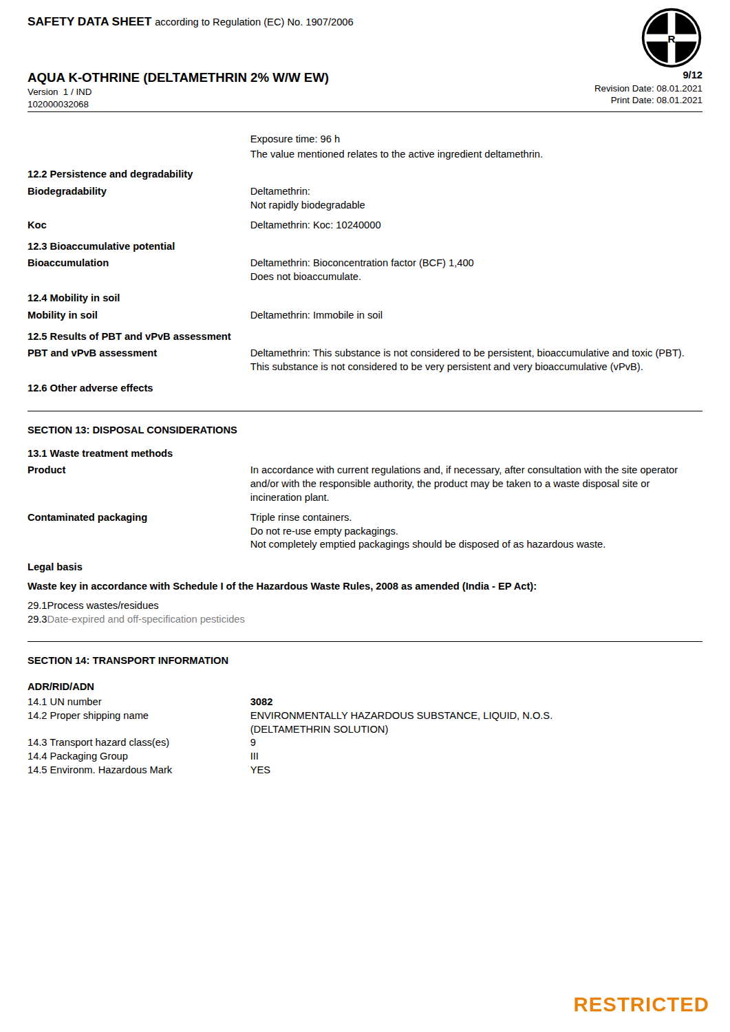B A Y E R
SAFETY DATA SHEET according to Regulation (EC) No. 1907/2006
9/12
AQUA K-OTHRINE (DELTAMETHRIN 2% W/W EW)
Revision Date: 08.01.2021
Print Date: 08.01.2021
Version 1 / IND
102000032068
Exposure time: 96 h
The value mentioned relates to the active ingredient deltamethrin.
12.2 Persistence and degradability
| Biodegradability | Deltamethrin: Not rapidly biodegradable |
| Koc | Deltamethrin: Koc: 10240000 |
12.3 Bioaccumulative potential
| Bioaccumulation | Deltamethrin: Bioconcentration factor (BCF) 1,400 Does not bioaccumulate. |
12.4 Mobility in soil
| Mobility in soil | Deltamethrin: Immobile in soil |
12.5 Results of PBT and vPvB assessment
| PBT and vPvB assessment | Deltamethrin: This substance is not considered to be persistent, bioaccumulative and toxic (PBT). This substance is not considered to be very persistent and very bioaccumulative (vPvB). |
12.6 Other adverse effects
SECTION 13: DISPOSAL CONSIDERATIONS
13.1 Waste treatment methods
| Product | In accordance with current regulations and, if necessary, after consultation with the site operator and/or with the responsible authority, the product may be taken to a waste disposal site or incineration plant. |
| Contaminated packaging | Triple rinse containers. Do not re-use empty packagings. Not completely emptied packagings should be disposed of as hazardous waste. |
Legal basis
Waste key in accordance with Schedule I of the Hazardous Waste Rules, 2008 as amended (India - EP Act):
29.1Process wastes/residues
29.3Date-expired and off-specification pesticides
SECTION 14: TRANSPORT INFORMATION
ADR/RID/ADN
14.1 UN number 3082
14.2 Proper shipping name ENVIRONMENTALLY HAZARDOUS SUBSTANCE, LIQUID, N.O.S.
(DELTAMETHRIN SOLUTION)
14.3 Transport hazard class(es) 9
14.4 Packaging Group III
14.5 Environm. Hazardous Mark YES
RESTRICTED